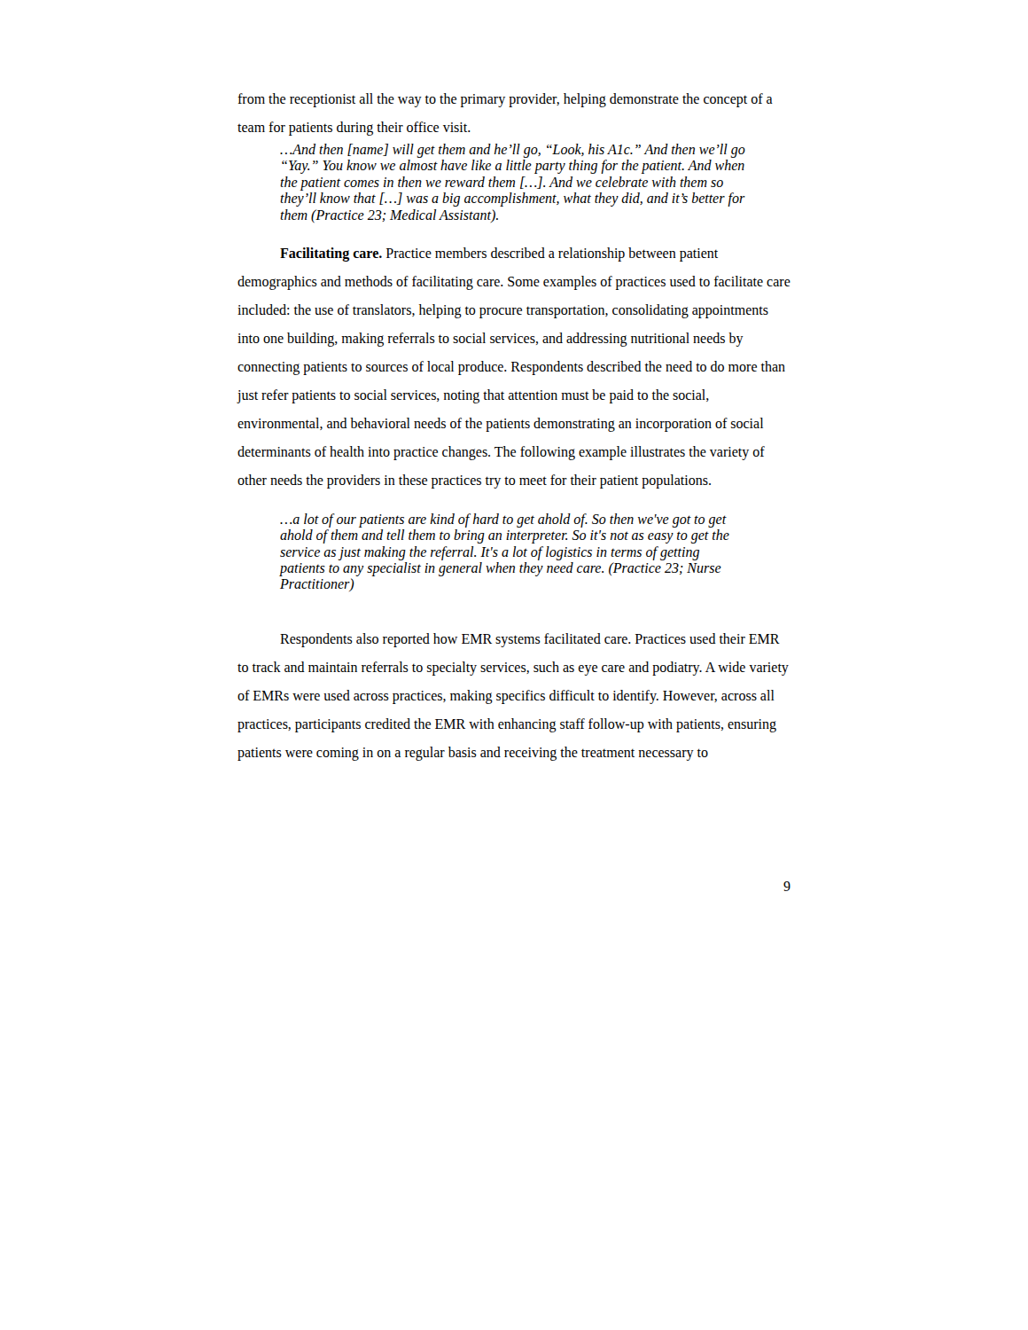from the receptionist all the way to the primary provider, helping demonstrate the concept of a team for patients during their office visit.
…And then [name] will get them and he’ll go, “Look, his A1c.” And then we’ll go “Yay.” You know we almost have like a little party thing for the patient. And when the patient comes in then we reward them […]. And we celebrate with them so they’ll know that […] was a big accomplishment, what they did, and it’s better for them (Practice 23; Medical Assistant).
Facilitating care. Practice members described a relationship between patient demographics and methods of facilitating care. Some examples of practices used to facilitate care included: the use of translators, helping to procure transportation, consolidating appointments into one building, making referrals to social services, and addressing nutritional needs by connecting patients to sources of local produce. Respondents described the need to do more than just refer patients to social services, noting that attention must be paid to the social, environmental, and behavioral needs of the patients demonstrating an incorporation of social determinants of health into practice changes. The following example illustrates the variety of other needs the providers in these practices try to meet for their patient populations.
…a lot of our patients are kind of hard to get ahold of. So then we've got to get ahold of them and tell them to bring an interpreter. So it's not as easy to get the service as just making the referral. It's a lot of logistics in terms of getting patients to any specialist in general when they need care. (Practice 23; Nurse Practitioner)
Respondents also reported how EMR systems facilitated care. Practices used their EMR to track and maintain referrals to specialty services, such as eye care and podiatry. A wide variety of EMRs were used across practices, making specifics difficult to identify. However, across all practices, participants credited the EMR with enhancing staff follow-up with patients, ensuring patients were coming in on a regular basis and receiving the treatment necessary to
9